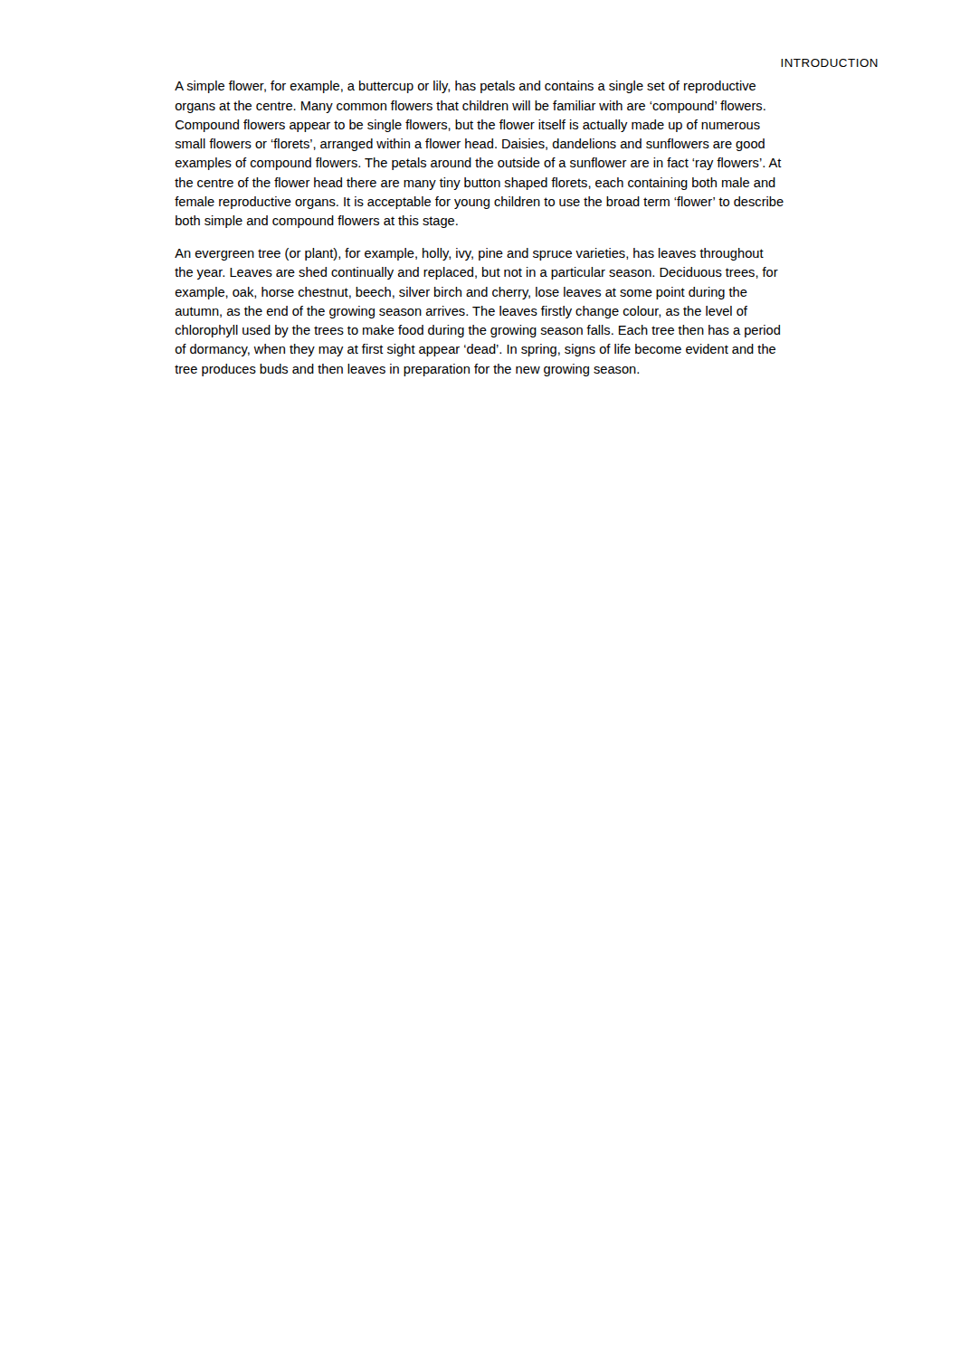INTRODUCTION
A simple flower, for example, a buttercup or lily, has petals and contains a single set of reproductive organs at the centre. Many common flowers that children will be familiar with are ‘compound’ flowers. Compound flowers appear to be single flowers, but the flower itself is actually made up of numerous small flowers or ‘florets’, arranged within a flower head. Daisies, dandelions and sunflowers are good examples of compound flowers. The petals around the outside of a sunflower are in fact ‘ray flowers’. At the centre of the flower head there are many tiny button shaped florets, each containing both male and female reproductive organs. It is acceptable for young children to use the broad term ‘flower’ to describe both simple and compound flowers at this stage.
An evergreen tree (or plant), for example, holly, ivy, pine and spruce varieties, has leaves throughout the year. Leaves are shed continually and replaced, but not in a particular season. Deciduous trees, for example, oak, horse chestnut, beech, silver birch and cherry, lose leaves at some point during the autumn, as the end of the growing season arrives. The leaves firstly change colour, as the level of chlorophyll used by the trees to make food during the growing season falls. Each tree then has a period of dormancy, when they may at first sight appear ‘dead’. In spring, signs of life become evident and the tree produces buds and then leaves in preparation for the new growing season.